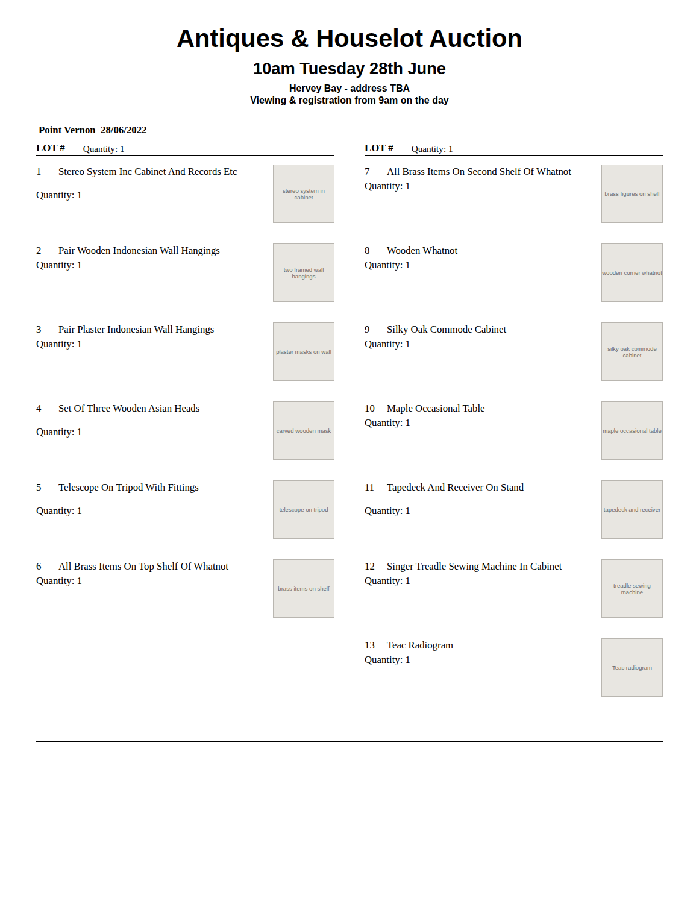Antiques & Houselot Auction
10am Tuesday 28th June
Hervey Bay - address TBA
Viewing & registration from 9am on the day
Point Vernon 28/06/2022
LOT # Quantity: 1
1 Stereo System Inc Cabinet And Records Etc
Quantity: 1
stereo system in cabinet
2 Pair Wooden Indonesian Wall Hangings
Quantity: 1
two framed wall hangings
3 Pair Plaster Indonesian Wall Hangings
Quantity: 1
plaster masks on wall
4 Set Of Three Wooden Asian Heads
Quantity: 1
carved wooden mask
5 Telescope On Tripod With Fittings
Quantity: 1
telescope on tripod
6 All Brass Items On Top Shelf Of Whatnot
Quantity: 1
brass items on shelf
LOT # Quantity: 1
7 All Brass Items On Second Shelf Of Whatnot
Quantity: 1
brass figures on shelf
8 Wooden Whatnot
Quantity: 1
wooden corner whatnot
9 Silky Oak Commode Cabinet
Quantity: 1
silky oak commode cabinet
10 Maple Occasional Table
Quantity: 1
maple occasional table
11 Tapedeck And Receiver On Stand
Quantity: 1
tapedeck and receiver
12 Singer Treadle Sewing Machine In Cabinet
Quantity: 1
treadle sewing machine
13 Teac Radiogram
Quantity: 1
Teac radiogram